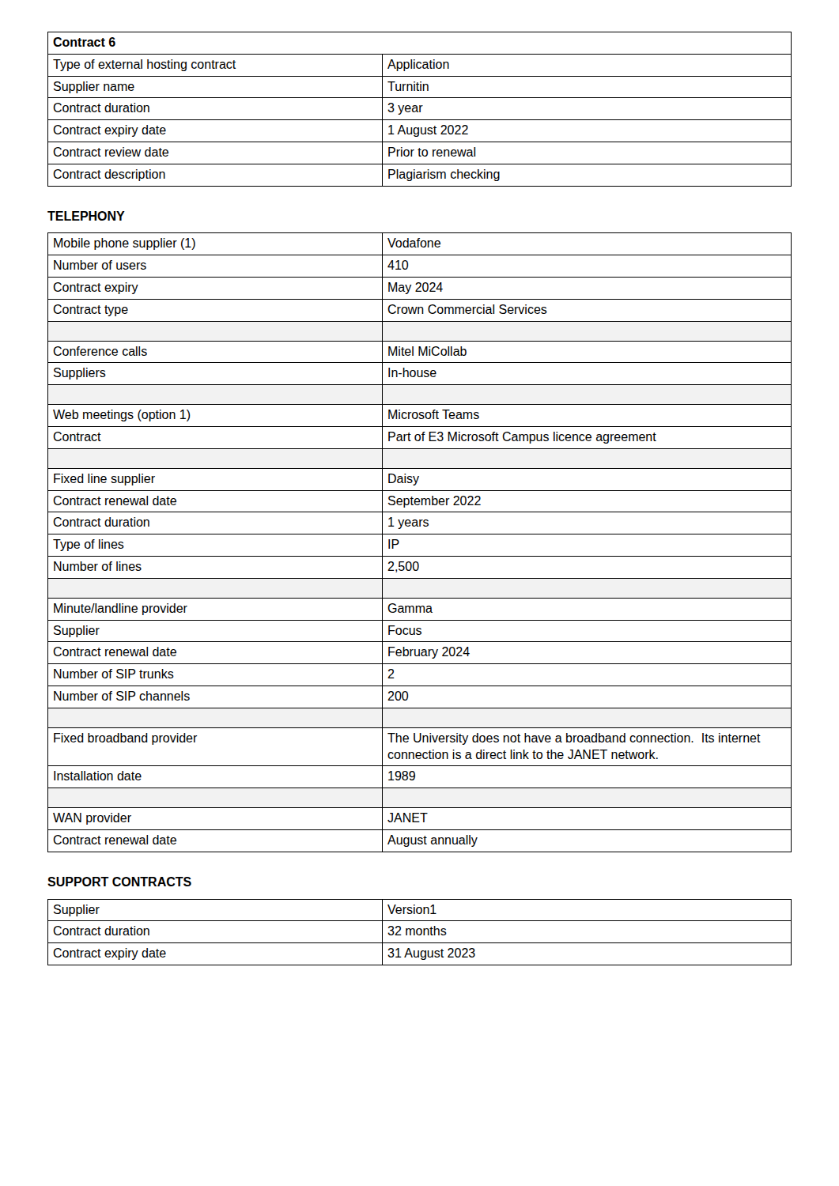| Contract 6 |
| Type of external hosting contract | Application |
| Supplier name | Turnitin |
| Contract duration | 3 year |
| Contract expiry date | 1 August 2022 |
| Contract review date | Prior to renewal |
| Contract description | Plagiarism checking |
TELEPHONY
| Mobile phone supplier (1) | Vodafone |
| Number of users | 410 |
| Contract expiry | May 2024 |
| Contract type | Crown Commercial Services |
| Conference calls | Mitel MiCollab |
| Suppliers | In-house |
| Web meetings (option 1) | Microsoft Teams |
| Contract | Part of E3 Microsoft Campus licence agreement |
| Fixed line supplier | Daisy |
| Contract renewal date | September 2022 |
| Contract duration | 1 years |
| Type of lines | IP |
| Number of lines | 2,500 |
| Minute/landline provider | Gamma |
| Supplier | Focus |
| Contract renewal date | February 2024 |
| Number of SIP trunks | 2 |
| Number of SIP channels | 200 |
| Fixed broadband provider | The University does not have a broadband connection. Its internet connection is a direct link to the JANET network. |
| Installation date | 1989 |
| WAN provider | JANET |
| Contract renewal date | August annually |
SUPPORT CONTRACTS
| Supplier | Version1 |
| Contract duration | 32 months |
| Contract expiry date | 31 August 2023 |